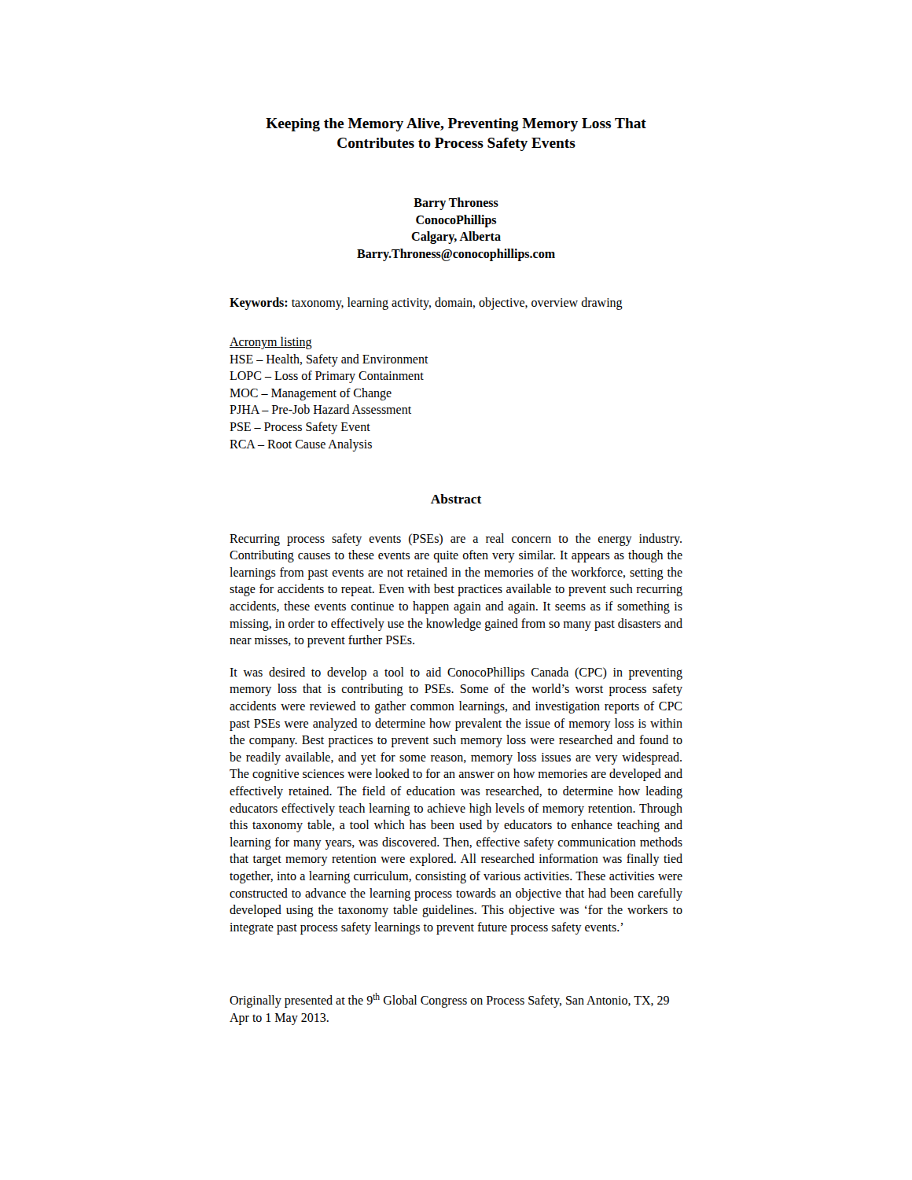Keeping the Memory Alive, Preventing Memory Loss That
Contributes to Process Safety Events
Barry Throness
ConocoPhillips
Calgary, Alberta
Barry.Throness@conocophillips.com
Keywords: taxonomy, learning activity, domain, objective, overview drawing
Acronym listing
HSE – Health, Safety and Environment
LOPC – Loss of Primary Containment
MOC – Management of Change
PJHA – Pre-Job Hazard Assessment
PSE – Process Safety Event
RCA – Root Cause Analysis
Abstract
Recurring process safety events (PSEs) are a real concern to the energy industry. Contributing causes to these events are quite often very similar. It appears as though the learnings from past events are not retained in the memories of the workforce, setting the stage for accidents to repeat. Even with best practices available to prevent such recurring accidents, these events continue to happen again and again. It seems as if something is missing, in order to effectively use the knowledge gained from so many past disasters and near misses, to prevent further PSEs.
It was desired to develop a tool to aid ConocoPhillips Canada (CPC) in preventing memory loss that is contributing to PSEs. Some of the world’s worst process safety accidents were reviewed to gather common learnings, and investigation reports of CPC past PSEs were analyzed to determine how prevalent the issue of memory loss is within the company. Best practices to prevent such memory loss were researched and found to be readily available, and yet for some reason, memory loss issues are very widespread. The cognitive sciences were looked to for an answer on how memories are developed and effectively retained. The field of education was researched, to determine how leading educators effectively teach learning to achieve high levels of memory retention. Through this taxonomy table, a tool which has been used by educators to enhance teaching and learning for many years, was discovered. Then, effective safety communication methods that target memory retention were explored. All researched information was finally tied together, into a learning curriculum, consisting of various activities. These activities were constructed to advance the learning process towards an objective that had been carefully developed using the taxonomy table guidelines. This objective was ‘for the workers to integrate past process safety learnings to prevent future process safety events.’
Originally presented at the 9th Global Congress on Process Safety, San Antonio, TX, 29 Apr to 1 May 2013.